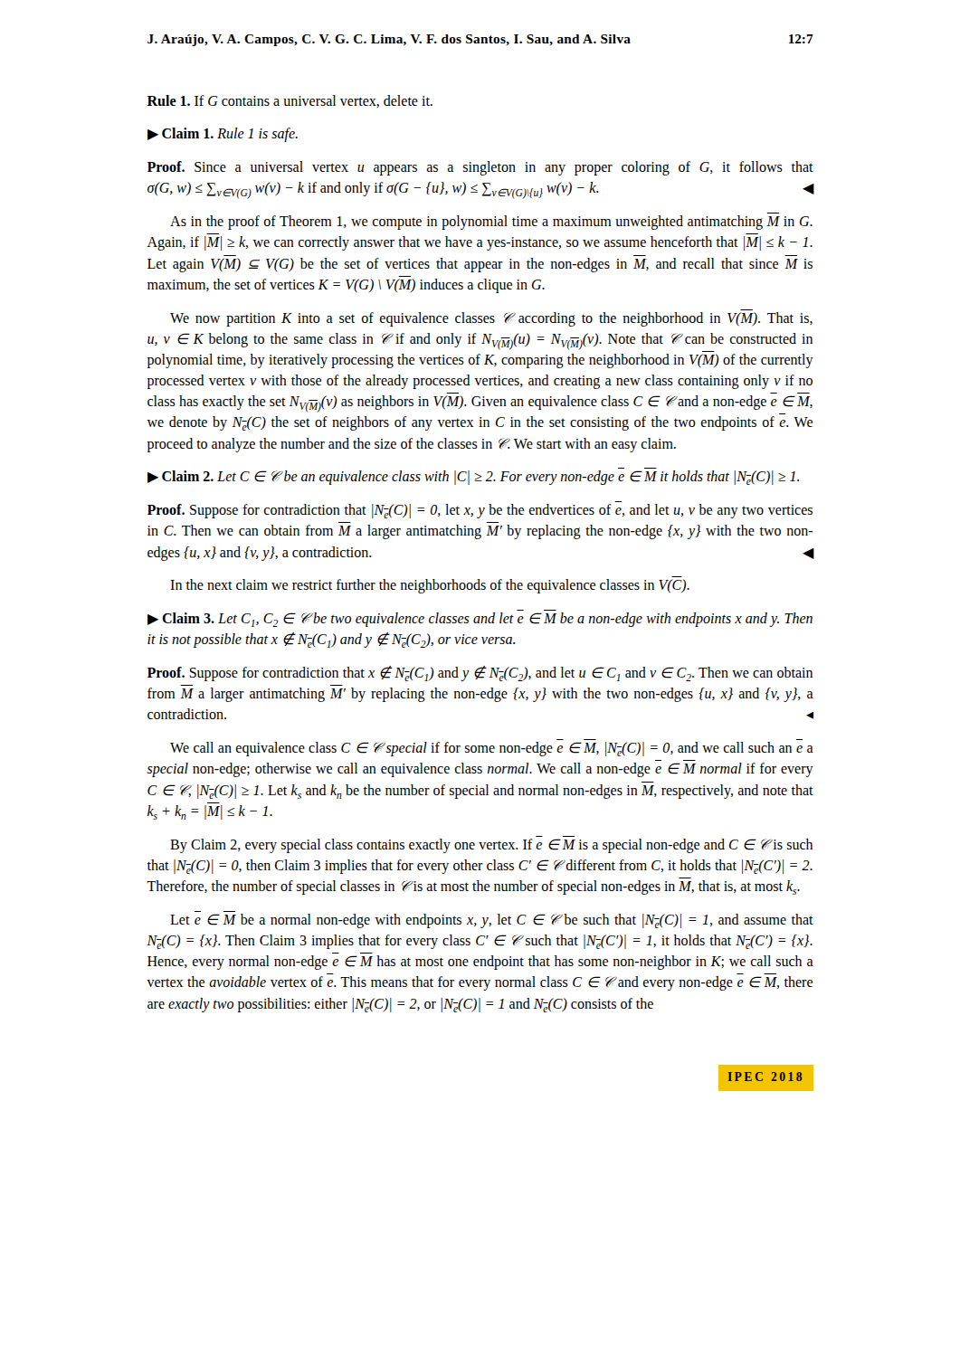J. Araújo, V. A. Campos, C. V. G. C. Lima, V. F. dos Santos, I. Sau, and A. Silva 12:7
Rule 1. If G contains a universal vertex, delete it.
Claim 1. Rule 1 is safe.
Proof. Since a universal vertex u appears as a singleton in any proper coloring of G, it follows that σ(G, w) ≤ ∑v∈V(G) w(v) − k if and only if σ(G − {u}, w) ≤ ∑v∈V(G)\{u} w(v) − k.
As in the proof of Theorem 1, we compute in polynomial time a maximum unweighted antimatching M in G. Again, if |M| ≥ k, we can correctly answer that we have a yes-instance, so we assume henceforth that |M| ≤ k − 1. Let again V(M) ⊆ V(G) be the set of vertices that appear in the non-edges in M, and recall that since M is maximum, the set of vertices K = V(G) \ V(M) induces a clique in G.
We now partition K into a set of equivalence classes 𝒞 according to the neighborhood in V(M). That is, u, v ∈ K belong to the same class in 𝒞 if and only if NV(M)(u) = NV(M)(v). Note that 𝒞 can be constructed in polynomial time, by iteratively processing the vertices of K, comparing the neighborhood in V(M) of the currently processed vertex v with those of the already processed vertices, and creating a new class containing only v if no class has exactly the set NV(M)(v) as neighbors in V(M). Given an equivalence class C ∈ 𝒞 and a non-edge e ∈ M, we denote by Ne(C) the set of neighbors of any vertex in C in the set consisting of the two endpoints of e. We proceed to analyze the number and the size of the classes in 𝒞. We start with an easy claim.
Claim 2. Let C ∈ 𝒞 be an equivalence class with |C| ≥ 2. For every non-edge e ∈ M it holds that |Ne(C)| ≥ 1.
Proof. Suppose for contradiction that |Ne(C)| = 0, let x, y be the endvertices of e, and let u, v be any two vertices in C. Then we can obtain from M a larger antimatching M′ by replacing the non-edge {x, y} with the two non-edges {u, x} and {v, y}, a contradiction.
In the next claim we restrict further the neighborhoods of the equivalence classes in V(C).
Claim 3. Let C1, C2 ∈ 𝒞 be two equivalence classes and let e ∈ M be a non-edge with endpoints x and y. Then it is not possible that x ∉ Ne(C1) and y ∉ Ne(C2), or vice versa.
Proof. Suppose for contradiction that x ∉ Ne(C1) and y ∉ Ne(C2), and let u ∈ C1 and v ∈ C2. Then we can obtain from M a larger antimatching M′ by replacing the non-edge {x, y} with the two non-edges {u, x} and {v, y}, a contradiction.
We call an equivalence class C ∈ 𝒞 special if for some non-edge e ∈ M, |Ne(C)| = 0, and we call such an e a special non-edge; otherwise we call an equivalence class normal. We call a non-edge e ∈ M normal if for every C ∈ 𝒞, |Ne(C)| ≥ 1. Let ks and kn be the number of special and normal non-edges in M, respectively, and note that ks + kn = |M| ≤ k − 1.
By Claim 2, every special class contains exactly one vertex. If e ∈ M is a special non-edge and C ∈ 𝒞 is such that |Ne(C)| = 0, then Claim 3 implies that for every other class C′ ∈ 𝒞 different from C, it holds that |Ne(C′)| = 2. Therefore, the number of special classes in 𝒞 is at most the number of special non-edges in M, that is, at most ks.
Let e ∈ M be a normal non-edge with endpoints x, y, let C ∈ 𝒞 be such that |Ne(C)| = 1, and assume that Ne(C) = {x}. Then Claim 3 implies that for every class C′ ∈ 𝒞 such that |Ne(C′)| = 1, it holds that Ne(C′) = {x}. Hence, every normal non-edge e ∈ M has at most one endpoint that has some non-neighbor in K; we call such a vertex the avoidable vertex of e. This means that for every normal class C ∈ 𝒞 and every non-edge e ∈ M, there are exactly two possibilities: either |Ne(C)| = 2, or |Ne(C)| = 1 and Ne(C) consists of the
IPEC 2018